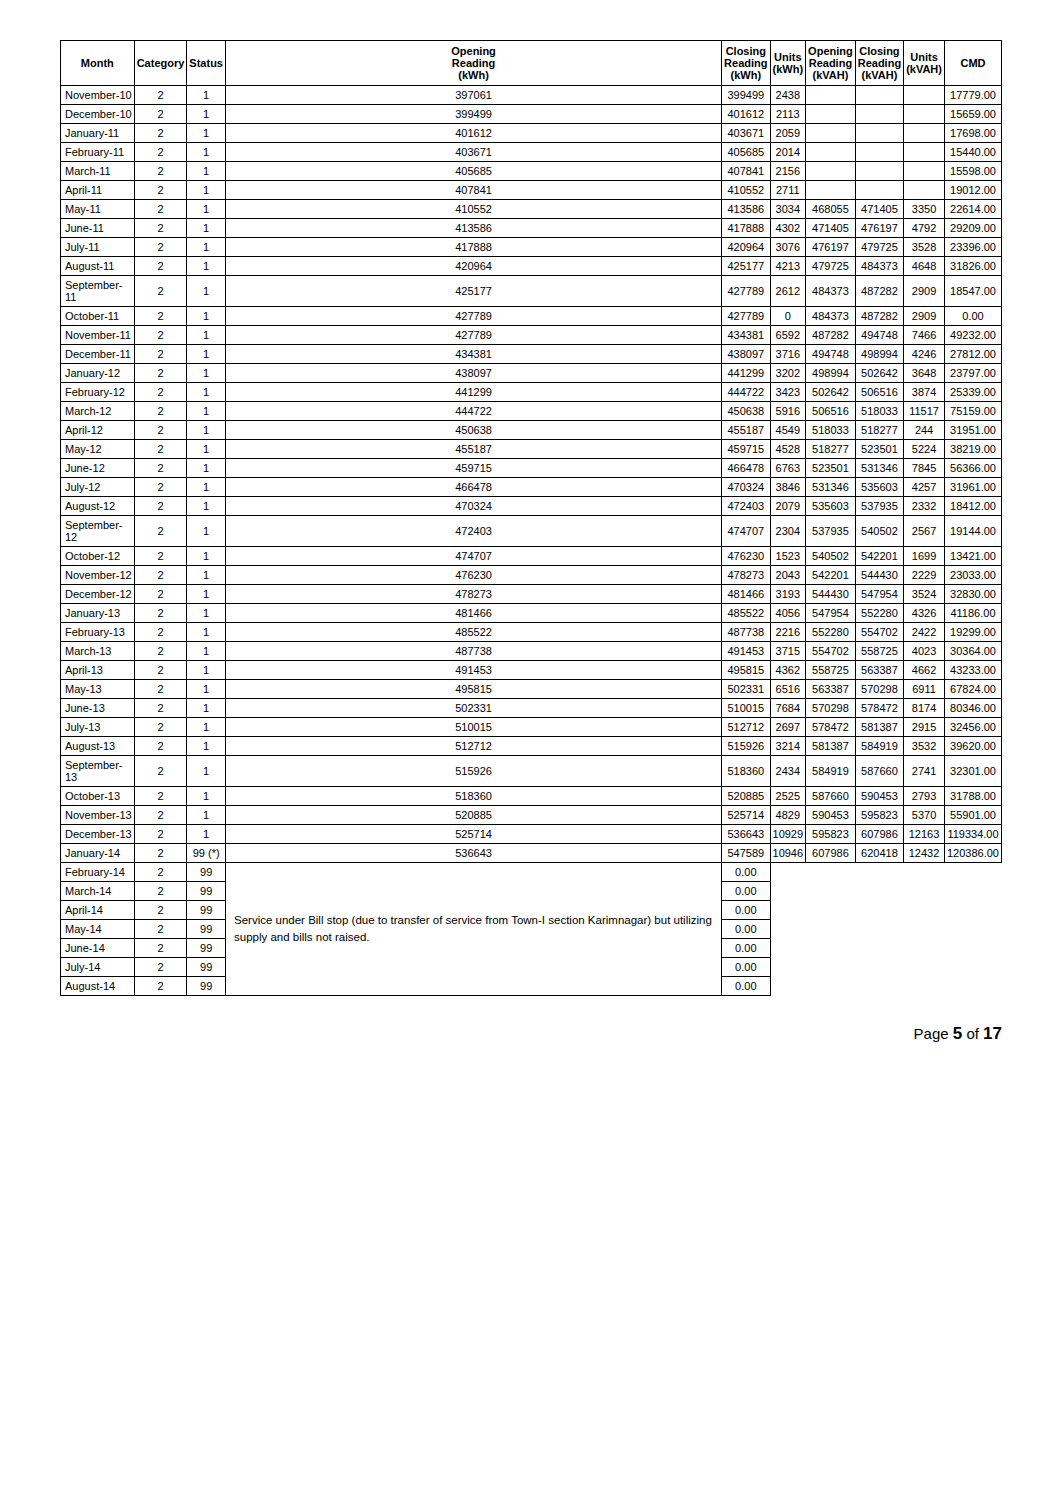| Month | Category | Status | Opening Reading (kWh) | Closing Reading (kWh) | Units (kWh) | Opening Reading (kVAH) | Closing Reading (kVAH) | Units (kVAH) | CMD |
| --- | --- | --- | --- | --- | --- | --- | --- | --- | --- |
| November-10 | 2 | 1 | 397061 | 399499 | 2438 | | | | 17779.00 |
| December-10 | 2 | 1 | 399499 | 401612 | 2113 | | | | 15659.00 |
| January-11 | 2 | 1 | 401612 | 403671 | 2059 | | | | 17698.00 |
| February-11 | 2 | 1 | 403671 | 405685 | 2014 | | | | 15440.00 |
| March-11 | 2 | 1 | 405685 | 407841 | 2156 | | | | 15598.00 |
| April-11 | 2 | 1 | 407841 | 410552 | 2711 | | | | 19012.00 |
| May-11 | 2 | 1 | 410552 | 413586 | 3034 | 468055 | 471405 | 3350 | 22614.00 |
| June-11 | 2 | 1 | 413586 | 417888 | 4302 | 471405 | 476197 | 4792 | 29209.00 |
| July-11 | 2 | 1 | 417888 | 420964 | 3076 | 476197 | 479725 | 3528 | 23396.00 |
| August-11 | 2 | 1 | 420964 | 425177 | 4213 | 479725 | 484373 | 4648 | 31826.00 |
| September-11 | 2 | 1 | 425177 | 427789 | 2612 | 484373 | 487282 | 2909 | 18547.00 |
| October-11 | 2 | 1 | 427789 | 427789 | 0 | 484373 | 487282 | 2909 | 0.00 |
| November-11 | 2 | 1 | 427789 | 434381 | 6592 | 487282 | 494748 | 7466 | 49232.00 |
| December-11 | 2 | 1 | 434381 | 438097 | 3716 | 494748 | 498994 | 4246 | 27812.00 |
| January-12 | 2 | 1 | 438097 | 441299 | 3202 | 498994 | 502642 | 3648 | 23797.00 |
| February-12 | 2 | 1 | 441299 | 444722 | 3423 | 502642 | 506516 | 3874 | 25339.00 |
| March-12 | 2 | 1 | 444722 | 450638 | 5916 | 506516 | 518033 | 11517 | 75159.00 |
| April-12 | 2 | 1 | 450638 | 455187 | 4549 | 518033 | 518277 | 244 | 31951.00 |
| May-12 | 2 | 1 | 455187 | 459715 | 4528 | 518277 | 523501 | 5224 | 38219.00 |
| June-12 | 2 | 1 | 459715 | 466478 | 6763 | 523501 | 531346 | 7845 | 56366.00 |
| July-12 | 2 | 1 | 466478 | 470324 | 3846 | 531346 | 535603 | 4257 | 31961.00 |
| August-12 | 2 | 1 | 470324 | 472403 | 2079 | 535603 | 537935 | 2332 | 18412.00 |
| September-12 | 2 | 1 | 472403 | 474707 | 2304 | 537935 | 540502 | 2567 | 19144.00 |
| October-12 | 2 | 1 | 474707 | 476230 | 1523 | 540502 | 542201 | 1699 | 13421.00 |
| November-12 | 2 | 1 | 476230 | 478273 | 2043 | 542201 | 544430 | 2229 | 23033.00 |
| December-12 | 2 | 1 | 478273 | 481466 | 3193 | 544430 | 547954 | 3524 | 32830.00 |
| January-13 | 2 | 1 | 481466 | 485522 | 4056 | 547954 | 552280 | 4326 | 41186.00 |
| February-13 | 2 | 1 | 485522 | 487738 | 2216 | 552280 | 554702 | 2422 | 19299.00 |
| March-13 | 2 | 1 | 487738 | 491453 | 3715 | 554702 | 558725 | 4023 | 30364.00 |
| April-13 | 2 | 1 | 491453 | 495815 | 4362 | 558725 | 563387 | 4662 | 43233.00 |
| May-13 | 2 | 1 | 495815 | 502331 | 6516 | 563387 | 570298 | 6911 | 67824.00 |
| June-13 | 2 | 1 | 502331 | 510015 | 7684 | 570298 | 578472 | 8174 | 80346.00 |
| July-13 | 2 | 1 | 510015 | 512712 | 2697 | 578472 | 581387 | 2915 | 32456.00 |
| August-13 | 2 | 1 | 512712 | 515926 | 3214 | 581387 | 584919 | 3532 | 39620.00 |
| September-13 | 2 | 1 | 515926 | 518360 | 2434 | 584919 | 587660 | 2741 | 32301.00 |
| October-13 | 2 | 1 | 518360 | 520885 | 2525 | 587660 | 590453 | 2793 | 31788.00 |
| November-13 | 2 | 1 | 520885 | 525714 | 4829 | 590453 | 595823 | 5370 | 55901.00 |
| December-13 | 2 | 1 | 525714 | 536643 | 10929 | 595823 | 607986 | 12163 | 119334.00 |
| January-14 | 2 | 99 (*) | 536643 | 547589 | 10946 | 607986 | 620418 | 12432 | 120386.00 |
| February-14 | 2 | 99 | Service under Bill stop (due to transfer of service from Town-I section Karimnagar) but utilizing supply and bills not raised. | 0.00 |
| March-14 | 2 | 99 | 0.00 |
| April-14 | 2 | 99 | 0.00 |
| May-14 | 2 | 99 | 0.00 |
| June-14 | 2 | 99 | 0.00 |
| July-14 | 2 | 99 | 0.00 |
| August-14 | 2 | 99 | 0.00 |
Page 5 of 17